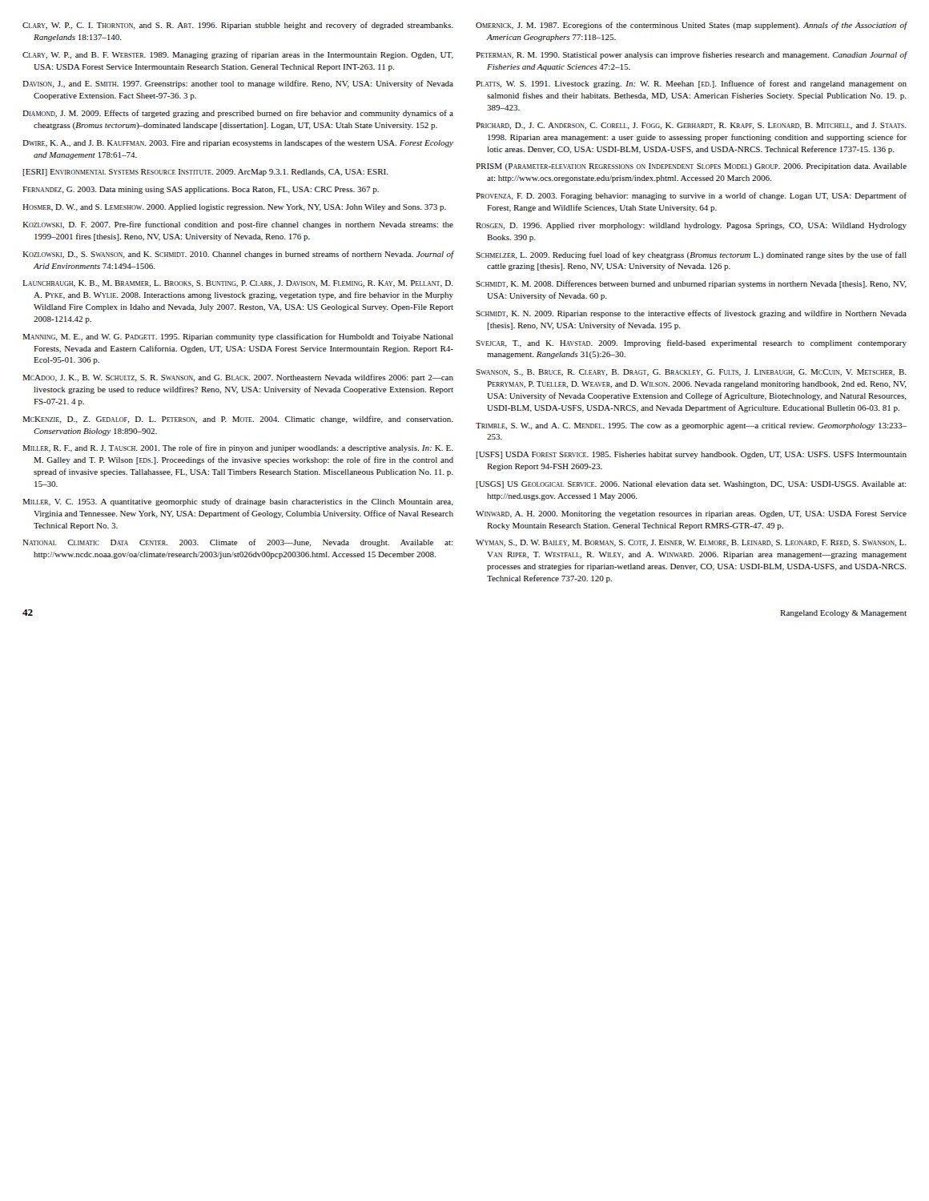Clary, W. P., C. I. Thornton, and S. R. Abt. 1996. Riparian stubble height and recovery of degraded streambanks. Rangelands 18:137–140.
Clary, W. P., and B. F. Webster. 1989. Managing grazing of riparian areas in the Intermountain Region. Ogden, UT, USA: USDA Forest Service Intermountain Research Station. General Technical Report INT-263. 11 p.
Davison, J., and E. Smith. 1997. Greenstrips: another tool to manage wildfire. Reno, NV, USA: University of Nevada Cooperative Extension. Fact Sheet-97-36. 3 p.
Diamond, J. M. 2009. Effects of targeted grazing and prescribed burned on fire behavior and community dynamics of a cheatgrass (Bromus tectorum)–dominated landscape [dissertation]. Logan, UT, USA: Utah State University. 152 p.
Dwire, K. A., and J. B. Kauffman. 2003. Fire and riparian ecosystems in landscapes of the western USA. Forest Ecology and Management 178:61–74.
[ESRI] Environmental Systems Resource Institute. 2009. ArcMap 9.3.1. Redlands, CA, USA: ESRI.
Fernandez, G. 2003. Data mining using SAS applications. Boca Raton, FL, USA: CRC Press. 367 p.
Hosmer, D. W., and S. Lemeshow. 2000. Applied logistic regression. New York, NY, USA: John Wiley and Sons. 373 p.
Kozlowski, D. F. 2007. Pre-fire functional condition and post-fire channel changes in northern Nevada streams: the 1999–2001 fires [thesis]. Reno, NV, USA: University of Nevada, Reno. 176 p.
Kozlowski, D., S. Swanson, and K. Schmidt. 2010. Channel changes in burned streams of northern Nevada. Journal of Arid Environments 74:1494–1506.
Launchbaugh, K. B., M. Brammer, L. Brooks, S. Bunting, P. Clark, J. Davison, M. Fleming, R. Kay, M. Pellant, D. A. Pyke, and B. Wylie. 2008. Interactions among livestock grazing, vegetation type, and fire behavior in the Murphy Wildland Fire Complex in Idaho and Nevada, July 2007. Reston, VA, USA: US Geological Survey. Open-File Report 2008-1214.42 p.
Manning, M. E., and W. G. Padgett. 1995. Riparian community type classification for Humboldt and Toiyabe National Forests, Nevada and Eastern California. Ogden, UT, USA: USDA Forest Service Intermountain Region. Report R4-Ecol-95-01. 306 p.
McAdoo, J. K., B. W. Schultz, S. R. Swanson, and G. Black. 2007. Northeastern Nevada wildfires 2006: part 2—can livestock grazing be used to reduce wildfires? Reno, NV, USA: University of Nevada Cooperative Extension. Report FS-07-21. 4 p.
McKenzie, D., Z. Gedalof, D. L. Peterson, and P. Mote. 2004. Climatic change, wildfire, and conservation. Conservation Biology 18:890–902.
Miller, R. F., and R. J. Tausch. 2001. The role of fire in pinyon and juniper woodlands: a descriptive analysis. In: K. E. M. Galley and T. P. Wilson [eds.]. Proceedings of the invasive species workshop: the role of fire in the control and spread of invasive species. Tallahassee, FL, USA: Tall Timbers Research Station. Miscellaneous Publication No. 11. p. 15–30.
Miller, V. C. 1953. A quantitative geomorphic study of drainage basin characteristics in the Clinch Mountain area, Virginia and Tennessee. New York, NY, USA: Department of Geology, Columbia University. Office of Naval Research Technical Report No. 3.
National Climatic Data Center. 2003. Climate of 2003—June, Nevada drought. Available at: http://www.ncdc.noaa.gov/oa/climate/research/2003/jun/st026dv00pcp200306.html. Accessed 15 December 2008.
Omernick, J. M. 1987. Ecoregions of the conterminous United States (map supplement). Annals of the Association of American Geographers 77:118–125.
Peterman, R. M. 1990. Statistical power analysis can improve fisheries research and management. Canadian Journal of Fisheries and Aquatic Sciences 47:2–15.
Platts, W. S. 1991. Livestock grazing. In: W. R. Meehan [ed.]. Influence of forest and rangeland management on salmonid fishes and their habitats. Bethesda, MD, USA: American Fisheries Society. Special Publication No. 19. p. 389–423.
Prichard, D., J. C. Anderson, C. Corell, J. Fogg, K. Gebhardt, R. Krapf, S. Leonard, B. Mitchell, and J. Staats. 1998. Riparian area management: a user guide to assessing proper functioning condition and supporting science for lotic areas. Denver, CO, USA: USDI-BLM, USDA-USFS, and USDA-NRCS. Technical Reference 1737-15. 136 p.
PRISM (Parameter-elevation Regressions on Independent Slopes Model) Group. 2006. Precipitation data. Available at: http://www.ocs.oregonstate.edu/prism/index.phtml. Accessed 20 March 2006.
Provenza, F. D. 2003. Foraging behavior: managing to survive in a world of change. Logan UT, USA: Department of Forest, Range and Wildlife Sciences, Utah State University. 64 p.
Rosgen, D. 1996. Applied river morphology: wildland hydrology. Pagosa Springs, CO, USA: Wildland Hydrology Books. 390 p.
Schmelzer, L. 2009. Reducing fuel load of key cheatgrass (Bromus tectorum L.) dominated range sites by the use of fall cattle grazing [thesis]. Reno, NV, USA: University of Nevada. 126 p.
Schmidt, K. M. 2008. Differences between burned and unburned riparian systems in northern Nevada [thesis]. Reno, NV, USA: University of Nevada. 60 p.
Schmidt, K. N. 2009. Riparian response to the interactive effects of livestock grazing and wildfire in Northern Nevada [thesis]. Reno, NV, USA: University of Nevada. 195 p.
Svejcar, T., and K. Havstad. 2009. Improving field-based experimental research to compliment contemporary management. Rangelands 31(5):26–30.
Swanson, S., B. Bruce, R. Cleary, B. Dragt, G. Brackley, G. Fults, J. Linebaugh, G. McCuin, V. Metscher, B. Perryman, P. Tueller, D. Weaver, and D. Wilson. 2006. Nevada rangeland monitoring handbook, 2nd ed. Reno, NV, USA: University of Nevada Cooperative Extension and College of Agriculture, Biotechnology, and Natural Resources, USDI-BLM, USDA-USFS, USDA-NRCS, and Nevada Department of Agriculture. Educational Bulletin 06-03. 81 p.
Trimble, S. W., and A. C. Mendel. 1995. The cow as a geomorphic agent—a critical review. Geomorphology 13:233–253.
[USFS] USDA Forest Service. 1985. Fisheries habitat survey handbook. Ogden, UT, USA: USFS. USFS Intermountain Region Report 94-FSH 2609-23.
[USGS] US Geological Service. 2006. National elevation data set. Washington, DC, USA: USDI-USGS. Available at: http://ned.usgs.gov. Accessed 1 May 2006.
Winward, A. H. 2000. Monitoring the vegetation resources in riparian areas. Ogden, UT, USA: USDA Forest Service Rocky Mountain Research Station. General Technical Report RMRS-GTR-47. 49 p.
Wyman, S., D. W. Bailey, M. Borman, S. Cote, J. Eisner, W. Elmore, B. Leinard, S. Leonard, F. Reed, S. Swanson, L. Van Riper, T. Westfall, R. Wiley, and A. Winward. 2006. Riparian area management—grazing management processes and strategies for riparian-wetland areas. Denver, CO, USA: USDI-BLM, USDA-USFS, and USDA-NRCS. Technical Reference 737-20. 120 p.
42 Rangeland Ecology & Management